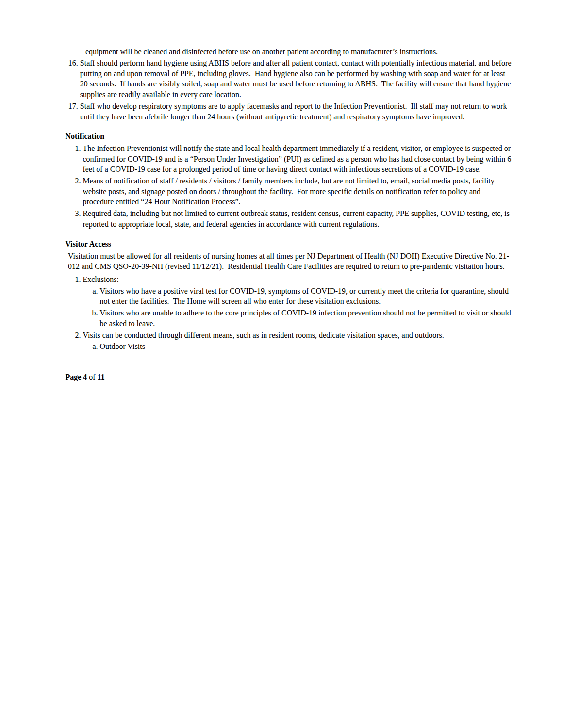equipment will be cleaned and disinfected before use on another patient according to manufacturer’s instructions.
Staff should perform hand hygiene using ABHS before and after all patient contact, contact with potentially infectious material, and before putting on and upon removal of PPE, including gloves. Hand hygiene also can be performed by washing with soap and water for at least 20 seconds. If hands are visibly soiled, soap and water must be used before returning to ABHS. The facility will ensure that hand hygiene supplies are readily available in every care location.
Staff who develop respiratory symptoms are to apply facemasks and report to the Infection Preventionist. Ill staff may not return to work until they have been afebrile longer than 24 hours (without antipyretic treatment) and respiratory symptoms have improved.
Notification
The Infection Preventionist will notify the state and local health department immediately if a resident, visitor, or employee is suspected or confirmed for COVID-19 and is a “Person Under Investigation” (PUI) as defined as a person who has had close contact by being within 6 feet of a COVID-19 case for a prolonged period of time or having direct contact with infectious secretions of a COVID-19 case.
Means of notification of staff / residents / visitors / family members include, but are not limited to, email, social media posts, facility website posts, and signage posted on doors / throughout the facility. For more specific details on notification refer to policy and procedure entitled “24 Hour Notification Process”.
Required data, including but not limited to current outbreak status, resident census, current capacity, PPE supplies, COVID testing, etc, is reported to appropriate local, state, and federal agencies in accordance with current regulations.
Visitor Access
Visitation must be allowed for all residents of nursing homes at all times per NJ Department of Health (NJ DOH) Executive Directive No. 21-012 and CMS QSO-20-39-NH (revised 11/12/21). Residential Health Care Facilities are required to return to pre-pandemic visitation hours.
Exclusions:
Visitors who have a positive viral test for COVID-19, symptoms of COVID-19, or currently meet the criteria for quarantine, should not enter the facilities. The Home will screen all who enter for these visitation exclusions.
Visitors who are unable to adhere to the core principles of COVID-19 infection prevention should not be permitted to visit or should be asked to leave.
Visits can be conducted through different means, such as in resident rooms, dedicate visitation spaces, and outdoors.
Outdoor Visits
Page 4 of 11